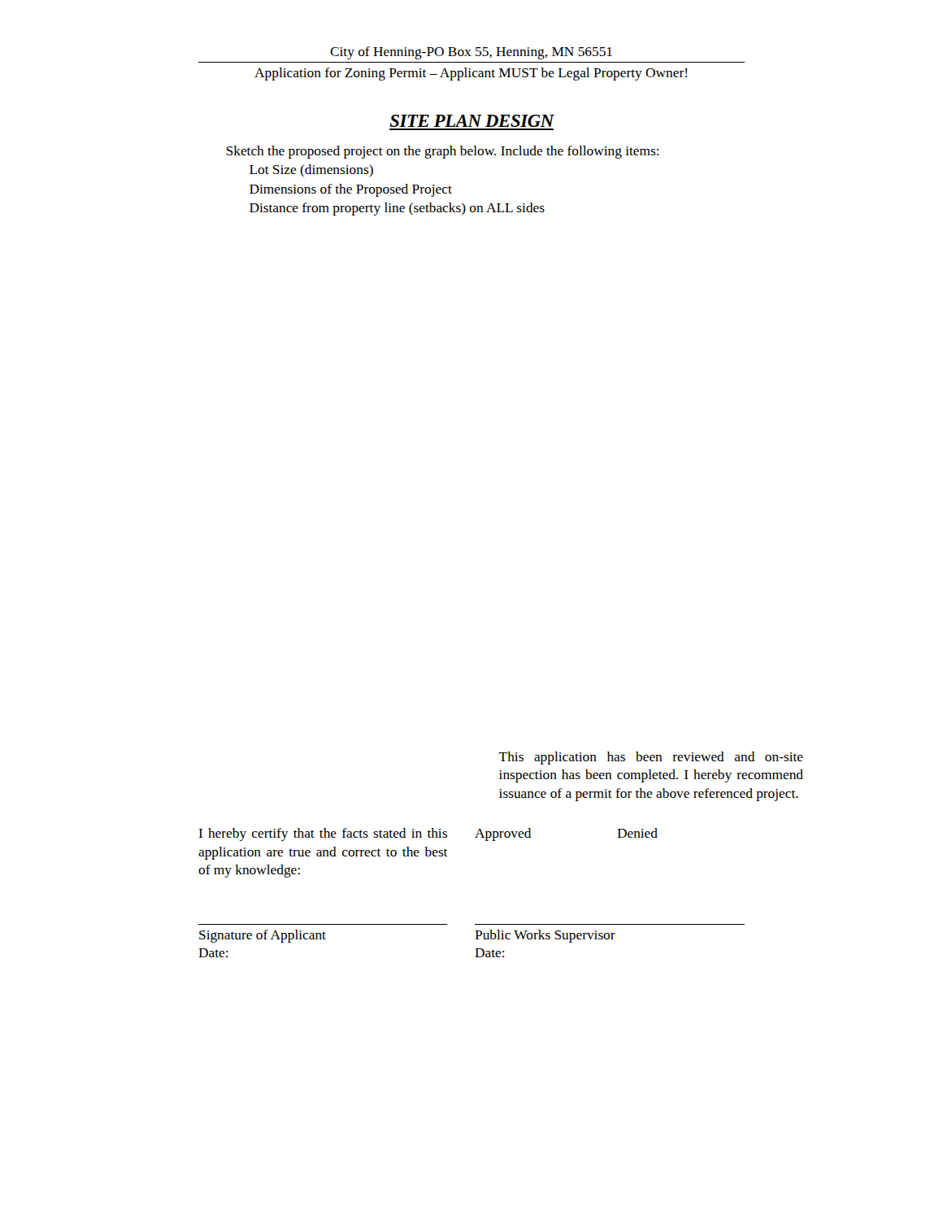City of Henning-PO Box 55, Henning, MN 56551
Application for Zoning Permit – Applicant MUST be Legal Property Owner!
SITE PLAN DESIGN
Sketch the proposed project on the graph below. Include the following items:
Lot Size (dimensions)
Dimensions of the Proposed Project
Distance from property line (setbacks) on ALL sides
This application has been reviewed and on-site inspection has been completed. I hereby recommend issuance of a permit for the above referenced project.
I hereby certify that the facts stated in this application are true and correct to the best of my knowledge:
Approved Denied
Signature of Applicant
Date:
Public Works Supervisor
Date: